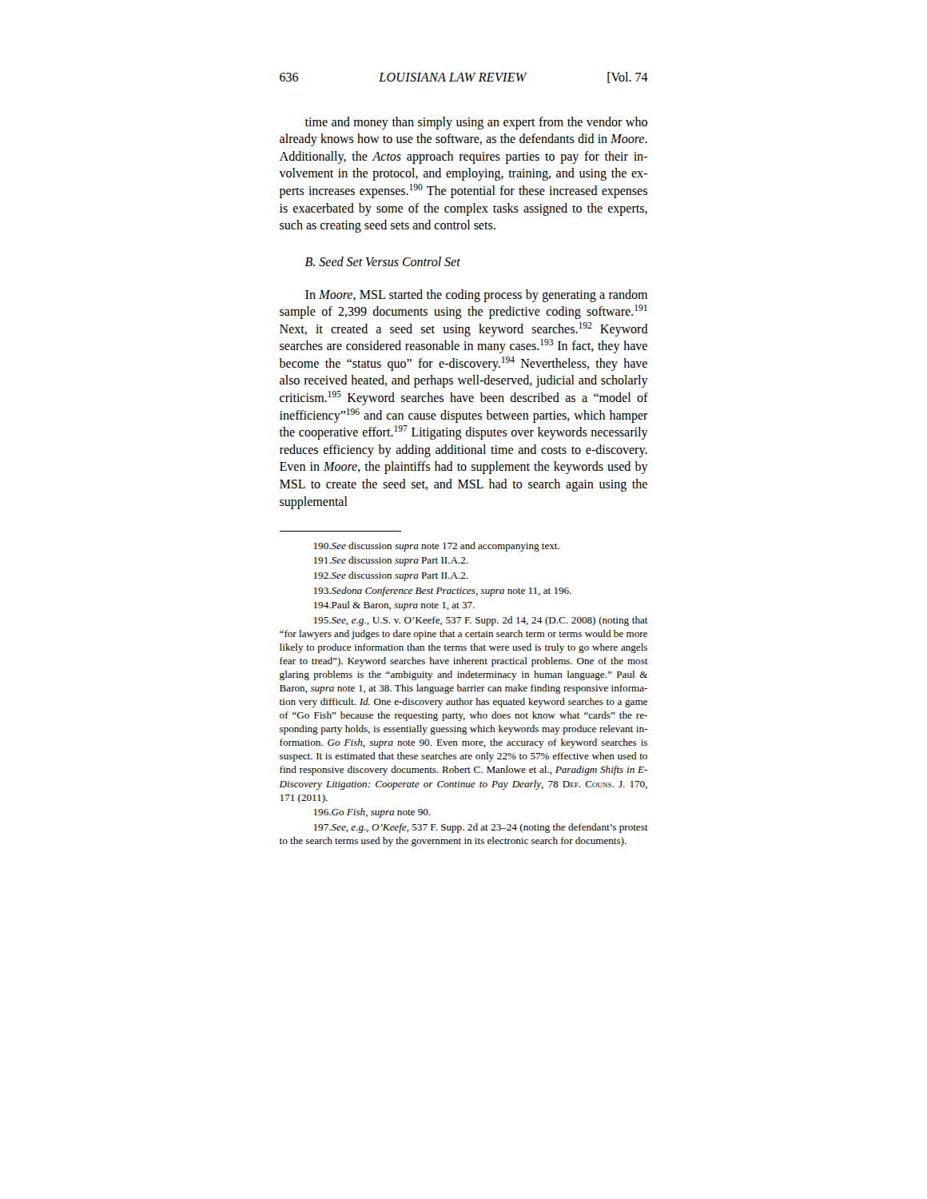636 LOUISIANA LAW REVIEW [Vol. 74
time and money than simply using an expert from the vendor who already knows how to use the software, as the defendants did in Moore. Additionally, the Actos approach requires parties to pay for their involvement in the protocol, and employing, training, and using the experts increases expenses.190 The potential for these increased expenses is exacerbated by some of the complex tasks assigned to the experts, such as creating seed sets and control sets.
B. Seed Set Versus Control Set
In Moore, MSL started the coding process by generating a random sample of 2,399 documents using the predictive coding software.191 Next, it created a seed set using keyword searches.192 Keyword searches are considered reasonable in many cases.193 In fact, they have become the “status quo” for e-discovery.194 Nevertheless, they have also received heated, and perhaps well-deserved, judicial and scholarly criticism.195 Keyword searches have been described as a “model of inefficiency”196 and can cause disputes between parties, which hamper the cooperative effort.197 Litigating disputes over keywords necessarily reduces efficiency by adding additional time and costs to e-discovery. Even in Moore, the plaintiffs had to supplement the keywords used by MSL to create the seed set, and MSL had to search again using the supplemental
190. See discussion supra note 172 and accompanying text.
191. See discussion supra Part II.A.2.
192. See discussion supra Part II.A.2.
193. Sedona Conference Best Practices, supra note 11, at 196.
194. Paul & Baron, supra note 1, at 37.
195. See, e.g., U.S. v. O’Keefe, 537 F. Supp. 2d 14, 24 (D.C. 2008) (noting that “for lawyers and judges to dare opine that a certain search term or terms would be more likely to produce information than the terms that were used is truly to go where angels fear to tread”). Keyword searches have inherent practical problems. One of the most glaring problems is the “ambiguity and indeterminacy in human language.” Paul & Baron, supra note 1, at 38. This language barrier can make finding responsive information very difficult. Id. One e-discovery author has equated keyword searches to a game of “Go Fish” because the requesting party, who does not know what “cards” the responding party holds, is essentially guessing which keywords may produce relevant information. Go Fish, supra note 90. Even more, the accuracy of keyword searches is suspect. It is estimated that these searches are only 22% to 57% effective when used to find responsive discovery documents. Robert C. Manlowe et al., Paradigm Shifts in E-Discovery Litigation: Cooperate or Continue to Pay Dearly, 78 Def. Couns. J. 170, 171 (2011).
196. Go Fish, supra note 90.
197. See, e.g., O’Keefe, 537 F. Supp. 2d at 23–24 (noting the defendant’s protest to the search terms used by the government in its electronic search for documents).